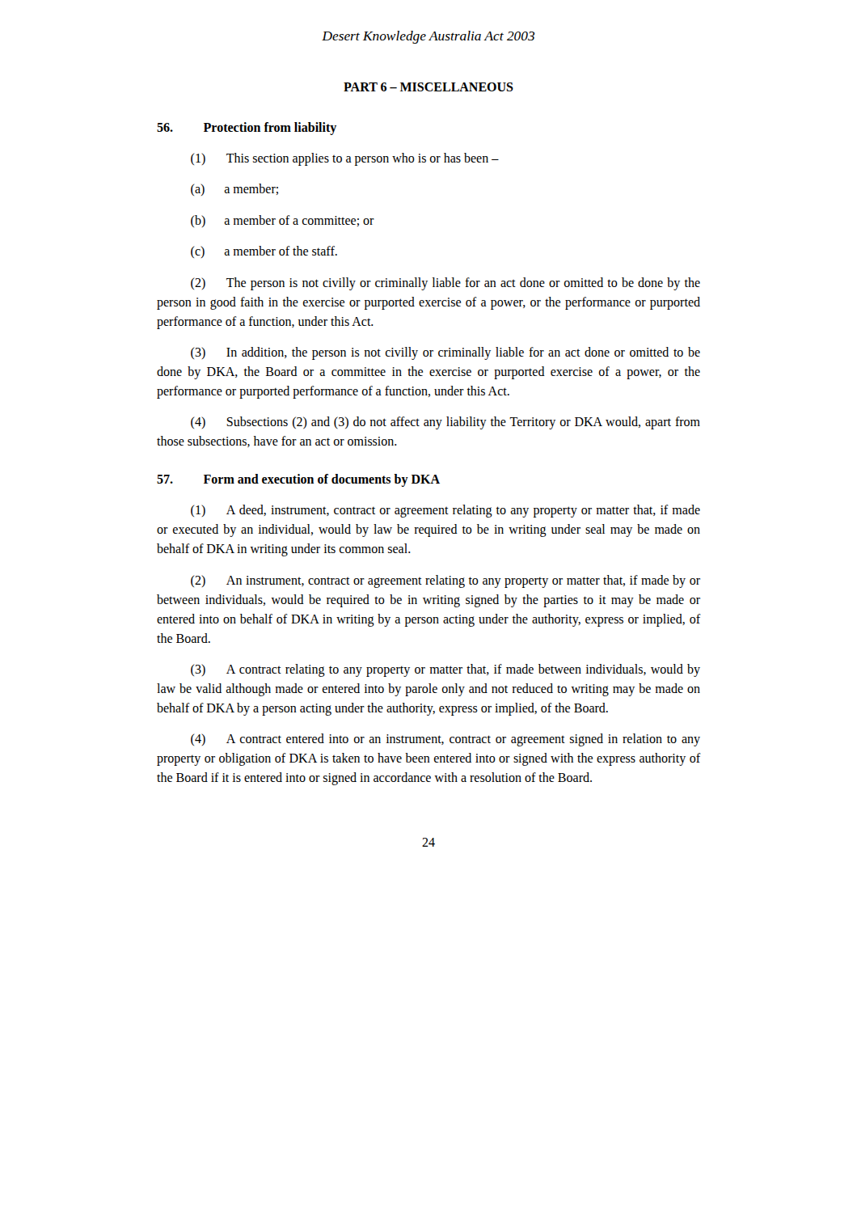Desert Knowledge Australia Act 2003
PART 6 – MISCELLANEOUS
56. Protection from liability
(1) This section applies to a person who is or has been –
(a) a member;
(b) a member of a committee; or
(c) a member of the staff.
(2) The person is not civilly or criminally liable for an act done or omitted to be done by the person in good faith in the exercise or purported exercise of a power, or the performance or purported performance of a function, under this Act.
(3) In addition, the person is not civilly or criminally liable for an act done or omitted to be done by DKA, the Board or a committee in the exercise or purported exercise of a power, or the performance or purported performance of a function, under this Act.
(4) Subsections (2) and (3) do not affect any liability the Territory or DKA would, apart from those subsections, have for an act or omission.
57. Form and execution of documents by DKA
(1) A deed, instrument, contract or agreement relating to any property or matter that, if made or executed by an individual, would by law be required to be in writing under seal may be made on behalf of DKA in writing under its common seal.
(2) An instrument, contract or agreement relating to any property or matter that, if made by or between individuals, would be required to be in writing signed by the parties to it may be made or entered into on behalf of DKA in writing by a person acting under the authority, express or implied, of the Board.
(3) A contract relating to any property or matter that, if made between individuals, would by law be valid although made or entered into by parole only and not reduced to writing may be made on behalf of DKA by a person acting under the authority, express or implied, of the Board.
(4) A contract entered into or an instrument, contract or agreement signed in relation to any property or obligation of DKA is taken to have been entered into or signed with the express authority of the Board if it is entered into or signed in accordance with a resolution of the Board.
24